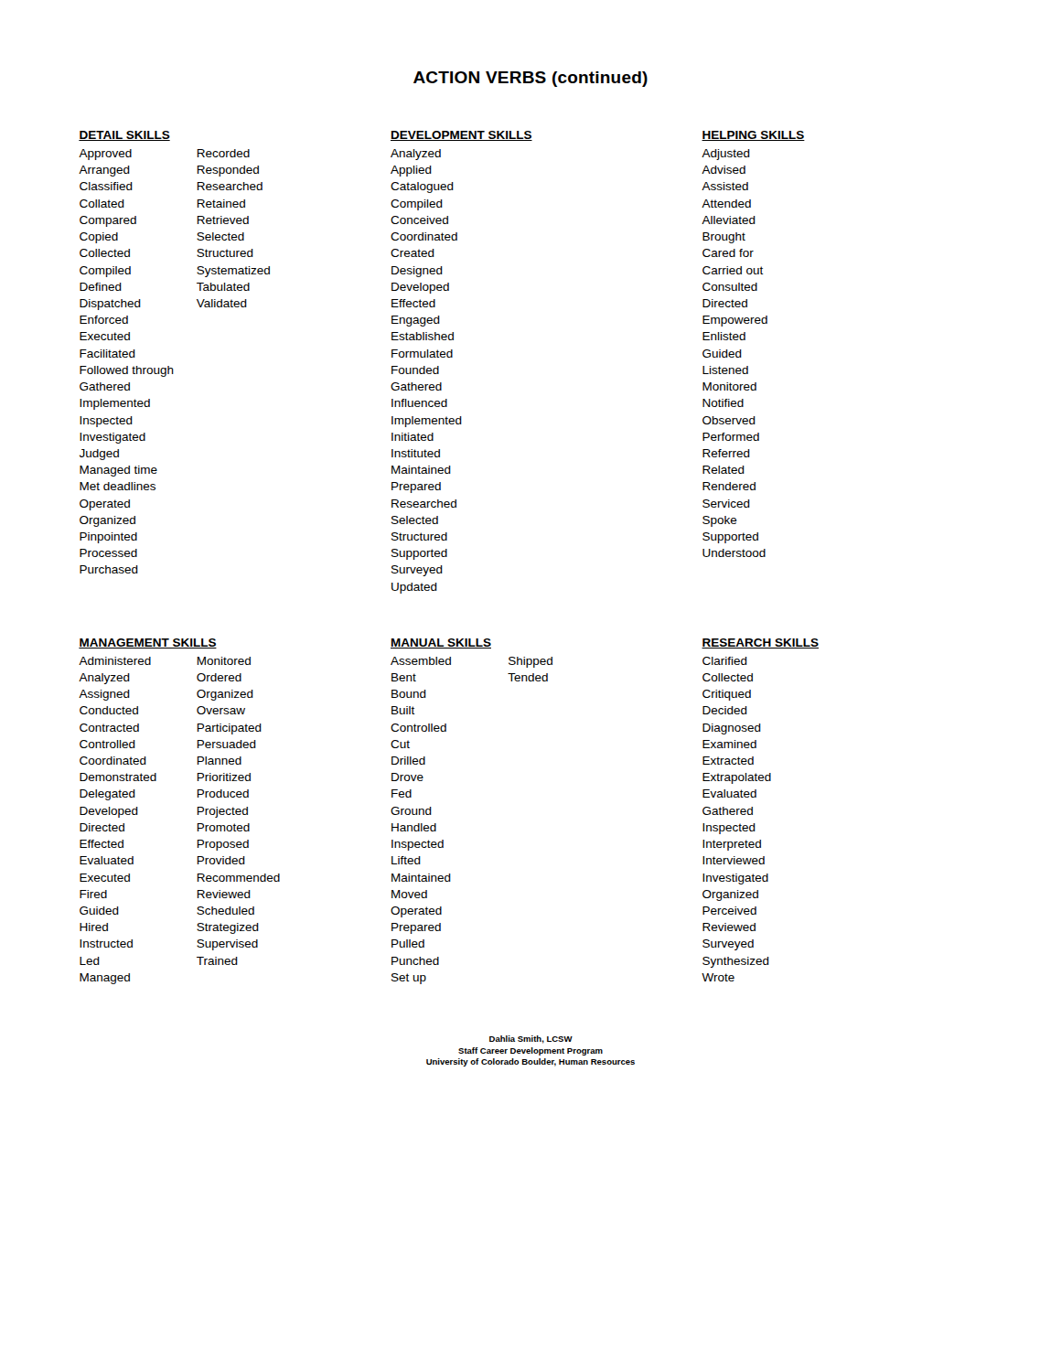ACTION VERBS (continued)
Detail Skills
Approved
Arranged
Classified
Collated
Compared
Copied
Collected
Compiled
Defined
Dispatched
Enforced
Executed
Facilitated
Followed through
Gathered
Implemented
Inspected
Investigated
Judged
Managed time
Met deadlines
Operated
Organized
Pinpointed
Processed
Purchased
Recorded
Responded
Researched
Retained
Retrieved
Selected
Structured
Systematized
Tabulated
Validated
Development Skills
Analyzed
Applied
Catalogued
Compiled
Conceived
Coordinated
Created
Designed
Developed
Effected
Engaged
Established
Formulated
Founded
Gathered
Influenced
Implemented
Initiated
Instituted
Maintained
Prepared
Researched
Selected
Structured
Supported
Surveyed
Updated
Helping Skills
Adjusted
Advised
Assisted
Attended
Alleviated
Brought
Cared for
Carried out
Consulted
Directed
Empowered
Enlisted
Guided
Listened
Monitored
Notified
Observed
Performed
Referred
Related
Rendered
Serviced
Spoke
Supported
Understood
Management Skills
Administered
Analyzed
Assigned
Conducted
Contracted
Controlled
Coordinated
Demonstrated
Delegated
Developed
Directed
Effected
Evaluated
Executed
Fired
Guided
Hired
Instructed
Led
Managed
Monitored
Ordered
Organized
Oversaw
Participated
Persuaded
Planned
Prioritized
Produced
Projected
Promoted
Proposed
Provided
Recommended
Reviewed
Scheduled
Strategized
Supervised
Trained
Manual Skills
Assembled
Bent
Bound
Built
Controlled
Cut
Drilled
Drove
Fed
Ground
Handled
Inspected
Lifted
Maintained
Moved
Operated
Prepared
Pulled
Punched
Set up
Shipped
Tended
Research Skills
Clarified
Collected
Critiqued
Decided
Diagnosed
Examined
Extracted
Extrapolated
Evaluated
Gathered
Inspected
Interpreted
Interviewed
Investigated
Organized
Perceived
Reviewed
Surveyed
Synthesized
Wrote
Dahlia Smith, LCSW
Staff Career Development Program
University of Colorado Boulder, Human Resources